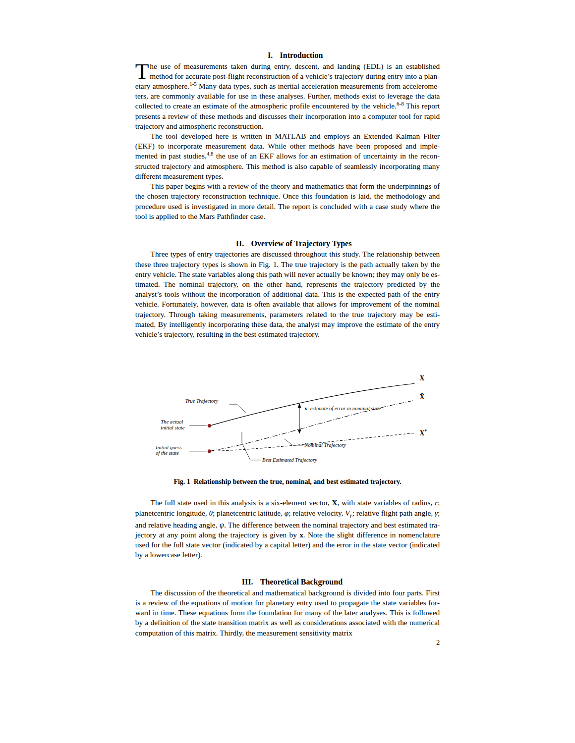I. Introduction
The use of measurements taken during entry, descent, and landing (EDL) is an established method for accurate post-flight reconstruction of a vehicle’s trajectory during entry into a planetary atmosphere.1-5 Many data types, such as inertial acceleration measurements from accelerometers, are commonly available for use in these analyses. Further, methods exist to leverage the data collected to create an estimate of the atmospheric profile encountered by the vehicle.6-8 This report presents a review of these methods and discusses their incorporation into a computer tool for rapid trajectory and atmospheric reconstruction.
The tool developed here is written in MATLAB and employs an Extended Kalman Filter (EKF) to incorporate measurement data. While other methods have been proposed and implemented in past studies,4,8 the use of an EKF allows for an estimation of uncertainty in the reconstructed trajectory and atmosphere. This method is also capable of seamlessly incorporating many different measurement types.
This paper begins with a review of the theory and mathematics that form the underpinnings of the chosen trajectory reconstruction technique. Once this foundation is laid, the methodology and procedure used is investigated in more detail. The report is concluded with a case study where the tool is applied to the Mars Pathfinder case.
II. Overview of Trajectory Types
Three types of entry trajectories are discussed throughout this study. The relationship between these three trajectory types is shown in Fig. 1. The true trajectory is the path actually taken by the entry vehicle. The state variables along this path will never actually be known; they may only be estimated. The nominal trajectory, on the other hand, represents the trajectory predicted by the analyst’s tools without the incorporation of additional data. This is the expected path of the entry vehicle. Fortunately, however, data is often available that allows for improvement of the nominal trajectory. Through taking measurements, parameters related to the true trajectory may be estimated. By intelligently incorporating these data, the analyst may improve the estimate of the entry vehicle’s trajectory, resulting in the best estimated trajectory.
X X̂ X* True Trajectory The actual initial state Initial guess of the state x: estimate of error in nominal state Nominal Trajectory Best Estimated Trajectory
Fig. 1 Relationship between the true, nominal, and best estimated trajectory.
The full state used in this analysis is a six-element vector, X, with state variables of radius, r; planetcentric longitude, θ; planetcentric latitude, φ; relative velocity, Vr; relative flight path angle, γ; and relative heading angle, ψ. The difference between the nominal trajectory and best estimated trajectory at any point along the trajectory is given by x. Note the slight difference in nomenclature used for the full state vector (indicated by a capital letter) and the error in the state vector (indicated by a lowercase letter).
III. Theoretical Background
The discussion of the theoretical and mathematical background is divided into four parts. First is a review of the equations of motion for planetary entry used to propagate the state variables forward in time. These equations form the foundation for many of the later analyses. This is followed by a definition of the state transition matrix as well as considerations associated with the numerical computation of this matrix. Thirdly, the measurement sensitivity matrix
2